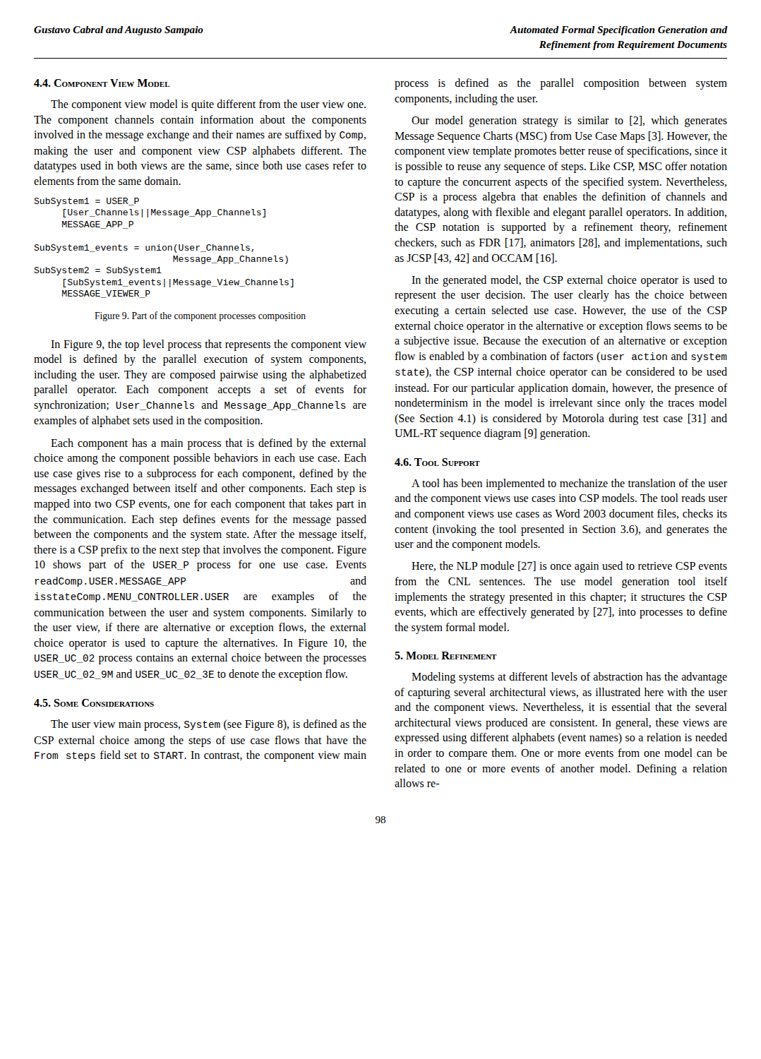Gustavo Cabral and Augusto Sampaio
Automated Formal Specification Generation and
Refinement from Requirement Documents
4.4. Component View Model
The component view model is quite different from the user view one. The component channels contain information about the components involved in the message exchange and their names are suffixed by Comp, making the user and component view CSP alphabets different. The datatypes used in both views are the same, since both use cases refer to elements from the same domain.
SubSystem1 = USER_P
     [User_Channels||Message_App_Channels]
     MESSAGE_APP_P

SubSystem1_events = union(User_Channels,
                         Message_App_Channels)
SubSystem2 = SubSystem1
     [SubSystem1_events||Message_View_Channels]
     MESSAGE_VIEWER_P
Figure 9. Part of the component processes composition
In Figure 9, the top level process that represents the component view model is defined by the parallel execution of system components, including the user. They are composed pairwise using the alphabetized parallel operator. Each component accepts a set of events for synchronization; User_Channels and Message_App_Channels are examples of alphabet sets used in the composition.
Each component has a main process that is defined by the external choice among the component possible behaviors in each use case. Each use case gives rise to a subprocess for each component, defined by the messages exchanged between itself and other components. Each step is mapped into two CSP events, one for each component that takes part in the communication. Each step defines events for the message passed between the components and the system state. After the message itself, there is a CSP prefix to the next step that involves the component. Figure 10 shows part of the USER_P process for one use case. Events readComp.USER.MESSAGE_APP and isstateComp.MENU_CONTROLLER.USER are examples of the communication between the user and system components. Similarly to the user view, if there are alternative or exception flows, the external choice operator is used to capture the alternatives. In Figure 10, the USER_UC_02 process contains an external choice between the processes USER_UC_02_9M and USER_UC_02_3E to denote the exception flow.
4.5. Some Considerations
The user view main process, System (see Figure 8), is defined as the CSP external choice among the steps of use case flows that have the From steps field set to START. In contrast, the component view main process is defined as the parallel composition between system components, including the user.
Our model generation strategy is similar to [2], which generates Message Sequence Charts (MSC) from Use Case Maps [3]. However, the component view template promotes better reuse of specifications, since it is possible to reuse any sequence of steps. Like CSP, MSC offer notation to capture the concurrent aspects of the specified system. Nevertheless, CSP is a process algebra that enables the definition of channels and datatypes, along with flexible and elegant parallel operators. In addition, the CSP notation is supported by a refinement theory, refinement checkers, such as FDR [17], animators [28], and implementations, such as JCSP [43, 42] and OCCAM [16].
In the generated model, the CSP external choice operator is used to represent the user decision. The user clearly has the choice between executing a certain selected use case. However, the use of the CSP external choice operator in the alternative or exception flows seems to be a subjective issue. Because the execution of an alternative or exception flow is enabled by a combination of factors (user action and system state), the CSP internal choice operator can be considered to be used instead. For our particular application domain, however, the presence of nondeterminism in the model is irrelevant since only the traces model (See Section 4.1) is considered by Motorola during test case [31] and UML-RT sequence diagram [9] generation.
4.6. Tool Support
A tool has been implemented to mechanize the translation of the user and the component views use cases into CSP models. The tool reads user and component views use cases as Word 2003 document files, checks its content (invoking the tool presented in Section 3.6), and generates the user and the component models.
Here, the NLP module [27] is once again used to retrieve CSP events from the CNL sentences. The use model generation tool itself implements the strategy presented in this chapter; it structures the CSP events, which are effectively generated by [27], into processes to define the system formal model.
5. Model Refinement
Modeling systems at different levels of abstraction has the advantage of capturing several architectural views, as illustrated here with the user and the component views. Nevertheless, it is essential that the several architectural views produced are consistent. In general, these views are expressed using different alphabets (event names) so a relation is needed in order to compare them. One or more events from one model can be related to one or more events of another model. Defining a relation allows re-
98